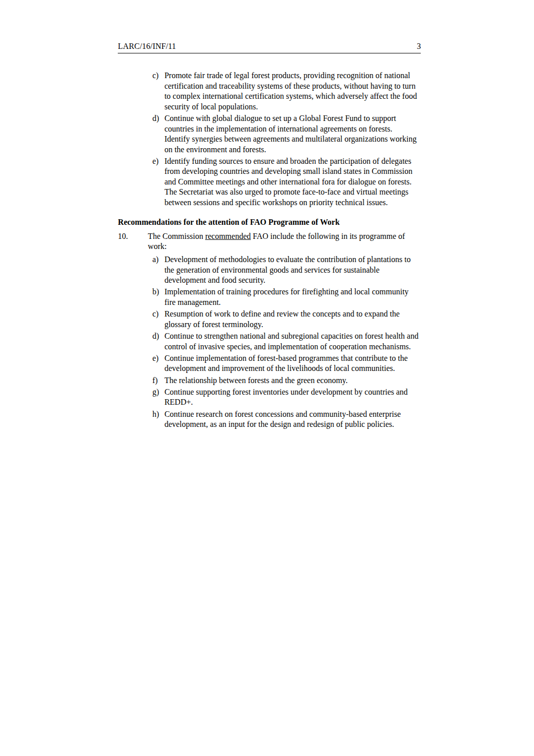LARC/16/INF/11 3
c) Promote fair trade of legal forest products, providing recognition of national certification and traceability systems of these products, without having to turn to complex international certification systems, which adversely affect the food security of local populations.
d) Continue with global dialogue to set up a Global Forest Fund to support countries in the implementation of international agreements on forests. Identify synergies between agreements and multilateral organizations working on the environment and forests.
e) Identify funding sources to ensure and broaden the participation of delegates from developing countries and developing small island states in Commission and Committee meetings and other international fora for dialogue on forests. The Secretariat was also urged to promote face-to-face and virtual meetings between sessions and specific workshops on priority technical issues.
Recommendations for the attention of FAO Programme of Work
10.
The Commission recommended FAO include the following in its programme of work:
a) Development of methodologies to evaluate the contribution of plantations to the generation of environmental goods and services for sustainable development and food security.
b) Implementation of training procedures for firefighting and local community fire management.
c) Resumption of work to define and review the concepts and to expand the glossary of forest terminology.
d) Continue to strengthen national and subregional capacities on forest health and control of invasive species, and implementation of cooperation mechanisms.
e) Continue implementation of forest-based programmes that contribute to the development and improvement of the livelihoods of local communities.
f) The relationship between forests and the green economy.
g) Continue supporting forest inventories under development by countries and REDD+.
h) Continue research on forest concessions and community-based enterprise development, as an input for the design and redesign of public policies.